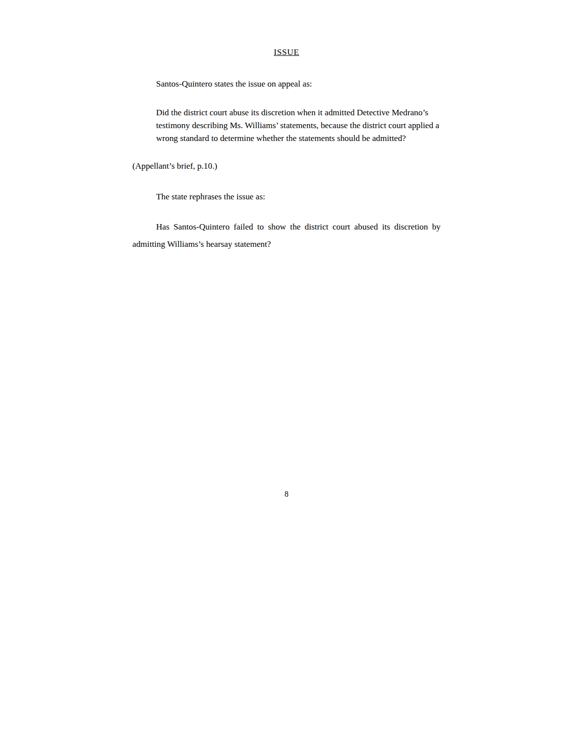ISSUE
Santos-Quintero states the issue on appeal as:
Did the district court abuse its discretion when it admitted Detective Medrano’s testimony describing Ms. Williams’ statements, because the district court applied a wrong standard to determine whether the statements should be admitted?
(Appellant’s brief, p.10.)
The state rephrases the issue as:
Has Santos-Quintero failed to show the district court abused its discretion by admitting Williams’s hearsay statement?
8